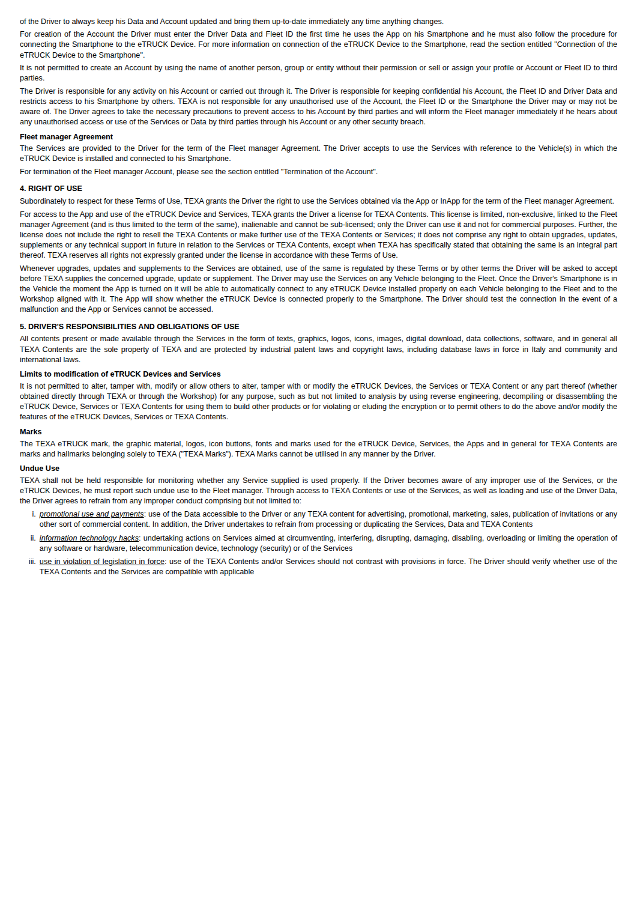of the Driver to always keep his Data and Account updated and bring them up-to-date immediately any time anything changes.
For creation of the Account the Driver must enter the Driver Data and Fleet ID the first time he uses the App on his Smartphone and he must also follow the procedure for connecting the Smartphone to the eTRUCK Device. For more information on connection of the eTRUCK Device to the Smartphone, read the section entitled "Connection of the eTRUCK Device to the Smartphone".
It is not permitted to create an Account by using the name of another person, group or entity without their permission or sell or assign your profile or Account or Fleet ID to third parties.
The Driver is responsible for any activity on his Account or carried out through it. The Driver is responsible for keeping confidential his Account, the Fleet ID and Driver Data and restricts access to his Smartphone by others. TEXA is not responsible for any unauthorised use of the Account, the Fleet ID or the Smartphone the Driver may or may not be aware of. The Driver agrees to take the necessary precautions to prevent access to his Account by third parties and will inform the Fleet manager immediately if he hears about any unauthorised access or use of the Services or Data by third parties through his Account or any other security breach.
Fleet manager Agreement
The Services are provided to the Driver for the term of the Fleet manager Agreement. The Driver accepts to use the Services with reference to the Vehicle(s) in which the eTRUCK Device is installed and connected to his Smartphone.
For termination of the Fleet manager Account, please see the section entitled "Termination of the Account".
4. Right of Use
Subordinately to respect for these Terms of Use, TEXA grants the Driver the right to use the Services obtained via the App or InApp for the term of the Fleet manager Agreement.
For access to the App and use of the eTRUCK Device and Services, TEXA grants the Driver a license for TEXA Contents. This license is limited, non-exclusive, linked to the Fleet manager Agreement (and is thus limited to the term of the same), inalienable and cannot be sub-licensed; only the Driver can use it and not for commercial purposes. Further, the license does not include the right to resell the TEXA Contents or make further use of the TEXA Contents or Services; it does not comprise any right to obtain upgrades, updates, supplements or any technical support in future in relation to the Services or TEXA Contents, except when TEXA has specifically stated that obtaining the same is an integral part thereof. TEXA reserves all rights not expressly granted under the license in accordance with these Terms of Use.
Whenever upgrades, updates and supplements to the Services are obtained, use of the same is regulated by these Terms or by other terms the Driver will be asked to accept before TEXA supplies the concerned upgrade, update or supplement. The Driver may use the Services on any Vehicle belonging to the Fleet. Once the Driver's Smartphone is in the Vehicle the moment the App is turned on it will be able to automatically connect to any eTRUCK Device installed properly on each Vehicle belonging to the Fleet and to the Workshop aligned with it. The App will show whether the eTRUCK Device is connected properly to the Smartphone. The Driver should test the connection in the event of a malfunction and the App or Services cannot be accessed.
5. Driver's Responsibilities and Obligations of Use
All contents present or made available through the Services in the form of texts, graphics, logos, icons, images, digital download, data collections, software, and in general all TEXA Contents are the sole property of TEXA and are protected by industrial patent laws and copyright laws, including database laws in force in Italy and community and international laws.
Limits to modification of eTRUCK Devices and Services
It is not permitted to alter, tamper with, modify or allow others to alter, tamper with or modify the eTRUCK Devices, the Services or TEXA Content or any part thereof (whether obtained directly through TEXA or through the Workshop) for any purpose, such as but not limited to analysis by using reverse engineering, decompiling or disassembling the eTRUCK Device, Services or TEXA Contents for using them to build other products or for violating or eluding the encryption or to permit others to do the above and/or modify the features of the eTRUCK Devices, Services or TEXA Contents.
Marks
The TEXA eTRUCK mark, the graphic material, logos, icon buttons, fonts and marks used for the eTRUCK Device, Services, the Apps and in general for TEXA Contents are marks and hallmarks belonging solely to TEXA ("TEXA Marks"). TEXA Marks cannot be utilised in any manner by the Driver.
Undue Use
TEXA shall not be held responsible for monitoring whether any Service supplied is used properly. If the Driver becomes aware of any improper use of the Services, or the eTRUCK Devices, he must report such undue use to the Fleet manager. Through access to TEXA Contents or use of the Services, as well as loading and use of the Driver Data, the Driver agrees to refrain from any improper conduct comprising but not limited to:
promotional use and payments: use of the Data accessible to the Driver or any TEXA content for advertising, promotional, marketing, sales, publication of invitations or any other sort of commercial content. In addition, the Driver undertakes to refrain from processing or duplicating the Services, Data and TEXA Contents
information technology hacks: undertaking actions on Services aimed at circumventing, interfering, disrupting, damaging, disabling, overloading or limiting the operation of any software or hardware, telecommunication device, technology (security) or of the Services
use in violation of legislation in force: use of the TEXA Contents and/or Services should not contrast with provisions in force. The Driver should verify whether use of the TEXA Contents and the Services are compatible with applicable